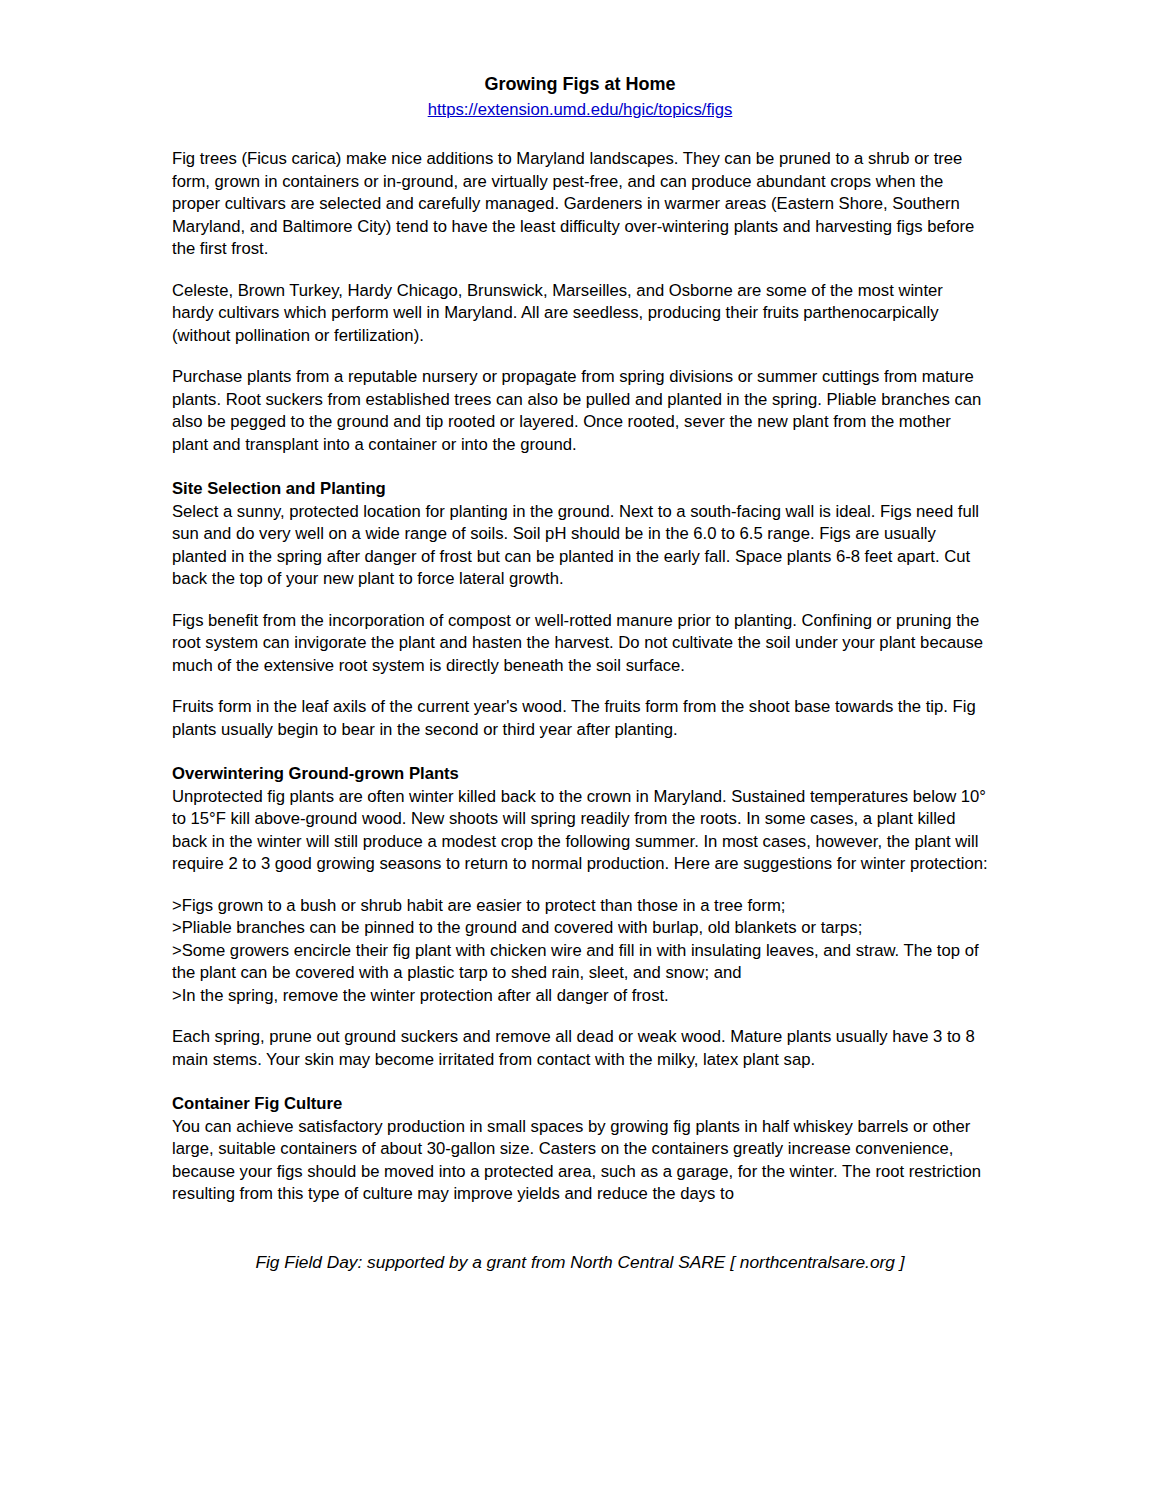Growing Figs at Home
https://extension.umd.edu/hgic/topics/figs
Fig trees (Ficus carica) make nice additions to Maryland landscapes. They can be pruned to a shrub or tree form, grown in containers or in-ground, are virtually pest-free, and can produce abundant crops when the proper cultivars are selected and carefully managed. Gardeners in warmer areas (Eastern Shore, Southern Maryland, and Baltimore City) tend to have the least difficulty over-wintering plants and harvesting figs before the first frost.
Celeste, Brown Turkey, Hardy Chicago, Brunswick, Marseilles, and Osborne are some of the most winter hardy cultivars which perform well in Maryland. All are seedless, producing their fruits parthenocarpically (without pollination or fertilization).
Purchase plants from a reputable nursery or propagate from spring divisions or summer cuttings from mature plants. Root suckers from established trees can also be pulled and planted in the spring. Pliable branches can also be pegged to the ground and tip rooted or layered. Once rooted, sever the new plant from the mother plant and transplant into a container or into the ground.
Site Selection and Planting
Select a sunny, protected location for planting in the ground. Next to a south-facing wall is ideal. Figs need full sun and do very well on a wide range of soils. Soil pH should be in the 6.0 to 6.5 range. Figs are usually planted in the spring after danger of frost but can be planted in the early fall. Space plants 6-8 feet apart. Cut back the top of your new plant to force lateral growth.
Figs benefit from the incorporation of compost or well-rotted manure prior to planting. Confining or pruning the root system can invigorate the plant and hasten the harvest. Do not cultivate the soil under your plant because much of the extensive root system is directly beneath the soil surface.
Fruits form in the leaf axils of the current year's wood. The fruits form from the shoot base towards the tip. Fig plants usually begin to bear in the second or third year after planting.
Overwintering Ground-grown Plants
Unprotected fig plants are often winter killed back to the crown in Maryland. Sustained temperatures below 10° to 15°F kill above-ground wood. New shoots will spring readily from the roots. In some cases, a plant killed back in the winter will still produce a modest crop the following summer. In most cases, however, the plant will require 2 to 3 good growing seasons to return to normal production. Here are suggestions for winter protection:
>Figs grown to a bush or shrub habit are easier to protect than those in a tree form;
>Pliable branches can be pinned to the ground and covered with burlap, old blankets or tarps;
>Some growers encircle their fig plant with chicken wire and fill in with insulating leaves, and straw. The top of the plant can be covered with a plastic tarp to shed rain, sleet, and snow; and
>In the spring, remove the winter protection after all danger of frost.
Each spring, prune out ground suckers and remove all dead or weak wood. Mature plants usually have 3 to 8 main stems. Your skin may become irritated from contact with the milky, latex plant sap.
Container Fig Culture
You can achieve satisfactory production in small spaces by growing fig plants in half whiskey barrels or other large, suitable containers of about 30-gallon size. Casters on the containers greatly increase convenience, because your figs should be moved into a protected area, such as a garage, for the winter. The root restriction resulting from this type of culture may improve yields and reduce the days to
Fig Field Day: supported by a grant from North Central SARE [ northcentralsare.org ]